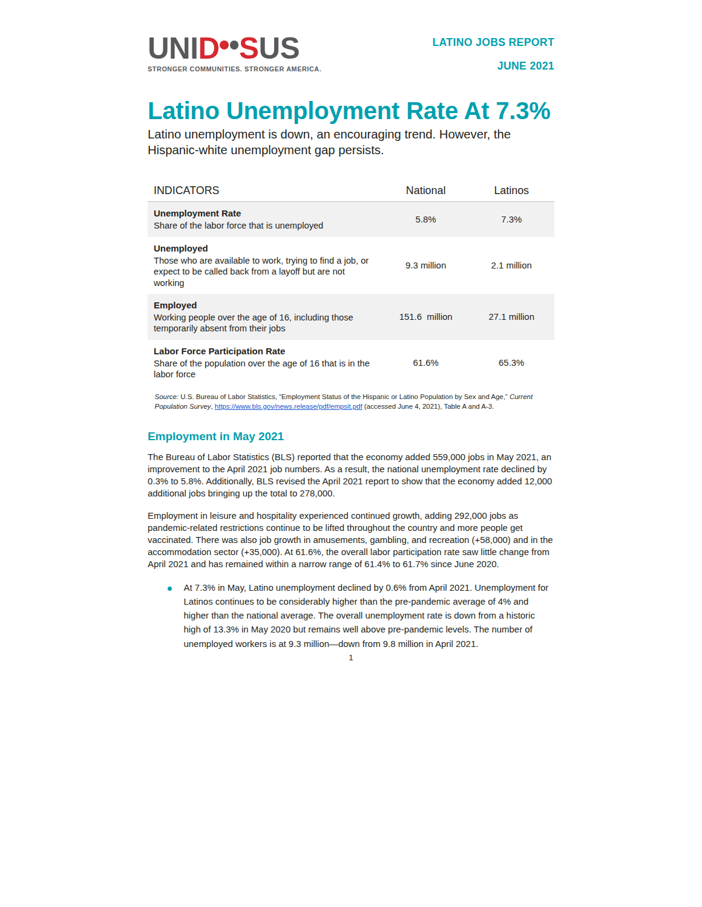UNID SUS
STRONGER COMMUNITIES. STRONGER AMERICA.
LATINO JOBS REPORT
JUNE 2021
Latino Unemployment Rate At 7.3%
Latino unemployment is down, an encouraging trend. However, the Hispanic-white unemployment gap persists.
| INDICATORS | National | Latinos |
| --- | --- | --- |
| Unemployment Rate Share of the labor force that is unemployed | 5.8% | 7.3% |
| Unemployed Those who are available to work, trying to find a job, or expect to be called back from a layoff but are not working | 9.3 million | 2.1 million |
| Employed Working people over the age of 16, including those temporarily absent from their jobs | 151.6 million | 27.1 million |
| Labor Force Participation Rate Share of the population over the age of 16 that is in the labor force | 61.6% | 65.3% |
Source: U.S. Bureau of Labor Statistics, “Employment Status of the Hispanic or Latino Population by Sex and Age,” Current Population Survey, https://www.bls.gov/news.release/pdf/empsit.pdf (accessed June 4, 2021), Table A and A-3.
Employment in May 2021
The Bureau of Labor Statistics (BLS) reported that the economy added 559,000 jobs in May 2021, an improvement to the April 2021 job numbers. As a result, the national unemployment rate declined by 0.3% to 5.8%. Additionally, BLS revised the April 2021 report to show that the economy added 12,000 additional jobs bringing up the total to 278,000.
Employment in leisure and hospitality experienced continued growth, adding 292,000 jobs as pandemic-related restrictions continue to be lifted throughout the country and more people get vaccinated. There was also job growth in amusements, gambling, and recreation (+58,000) and in the accommodation sector (+35,000). At 61.6%, the overall labor participation rate saw little change from April 2021 and has remained within a narrow range of 61.4% to 61.7% since June 2020.
At 7.3% in May, Latino unemployment declined by 0.6% from April 2021. Unemployment for Latinos continues to be considerably higher than the pre-pandemic average of 4% and higher than the national average. The overall unemployment rate is down from a historic high of 13.3% in May 2020 but remains well above pre-pandemic levels. The number of unemployed workers is at 9.3 million—down from 9.8 million in April 2021.
1